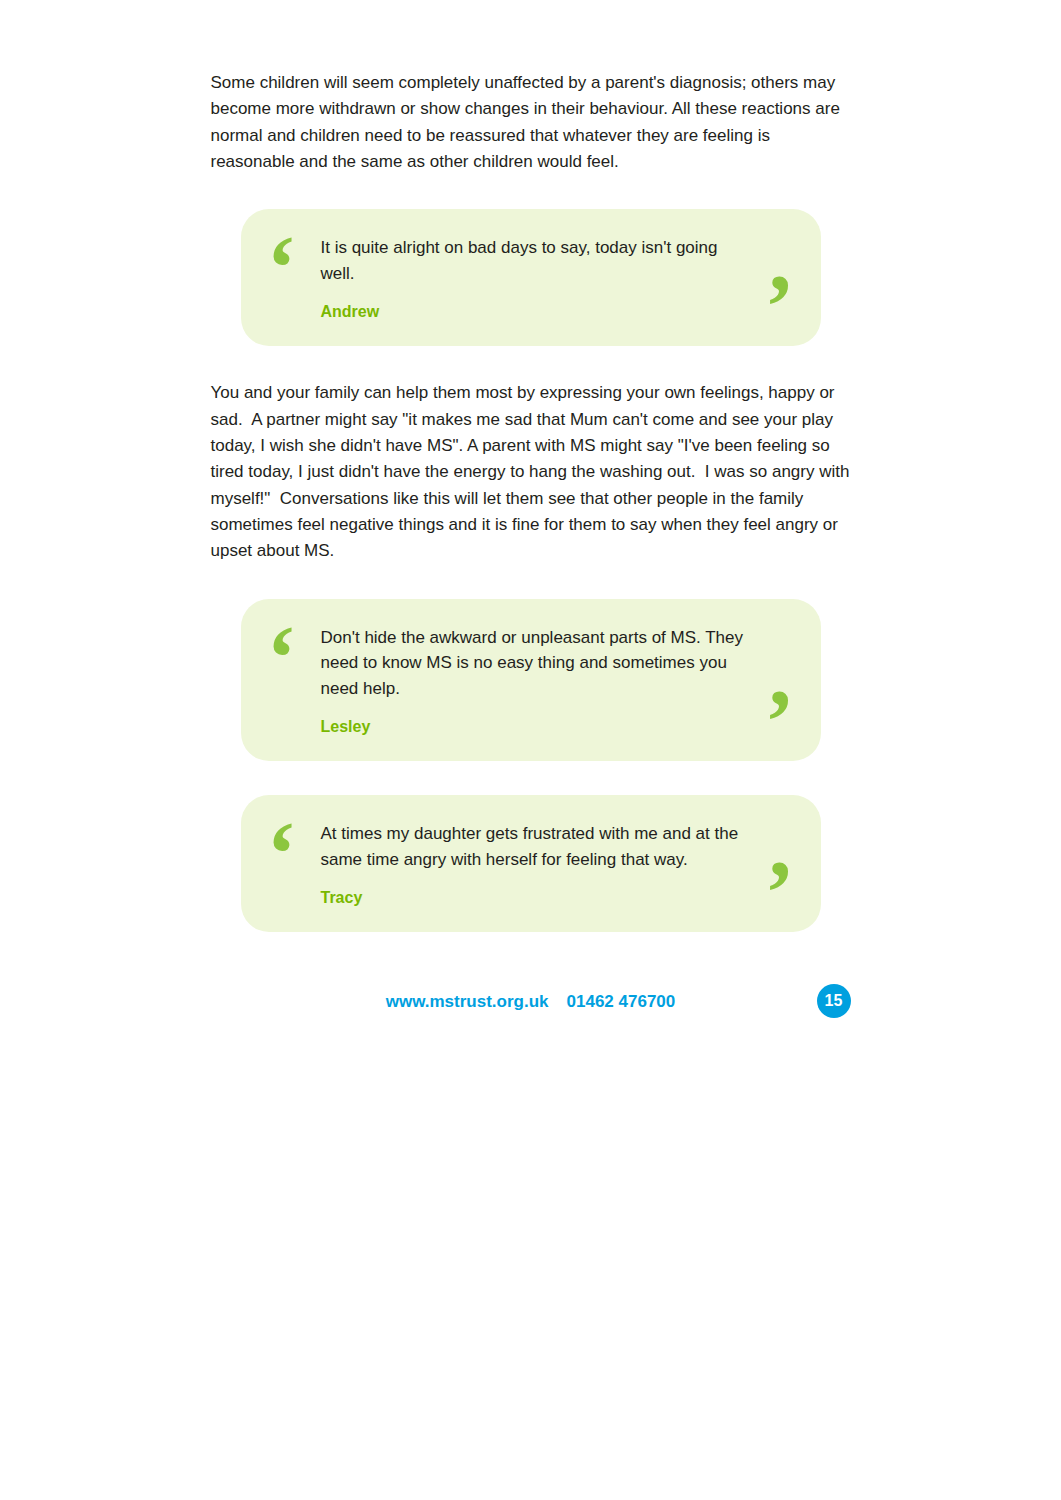Some children will seem completely unaffected by a parent's diagnosis; others may become more withdrawn or show changes in their behaviour. All these reactions are normal and children need to be reassured that whatever they are feeling is reasonable and the same as other children would feel.
‘
It is quite alright on bad days to say, today isn't going well.
Andrew
’
You and your family can help them most by expressing your own feelings, happy or sad. A partner might say "it makes me sad that Mum can't come and see your play today, I wish she didn't have MS". A parent with MS might say "I've been feeling so tired today, I just didn't have the energy to hang the washing out. I was so angry with myself!" Conversations like this will let them see that other people in the family sometimes feel negative things and it is fine for them to say when they feel angry or upset about MS.
‘
Don't hide the awkward or unpleasant parts of MS. They need to know MS is no easy thing and sometimes you need help.
Lesley
’
‘
At times my daughter gets frustrated with me and at the same time angry with herself for feeling that way.
Tracy
’
www.mstrust.org.uk 01462 476700
15